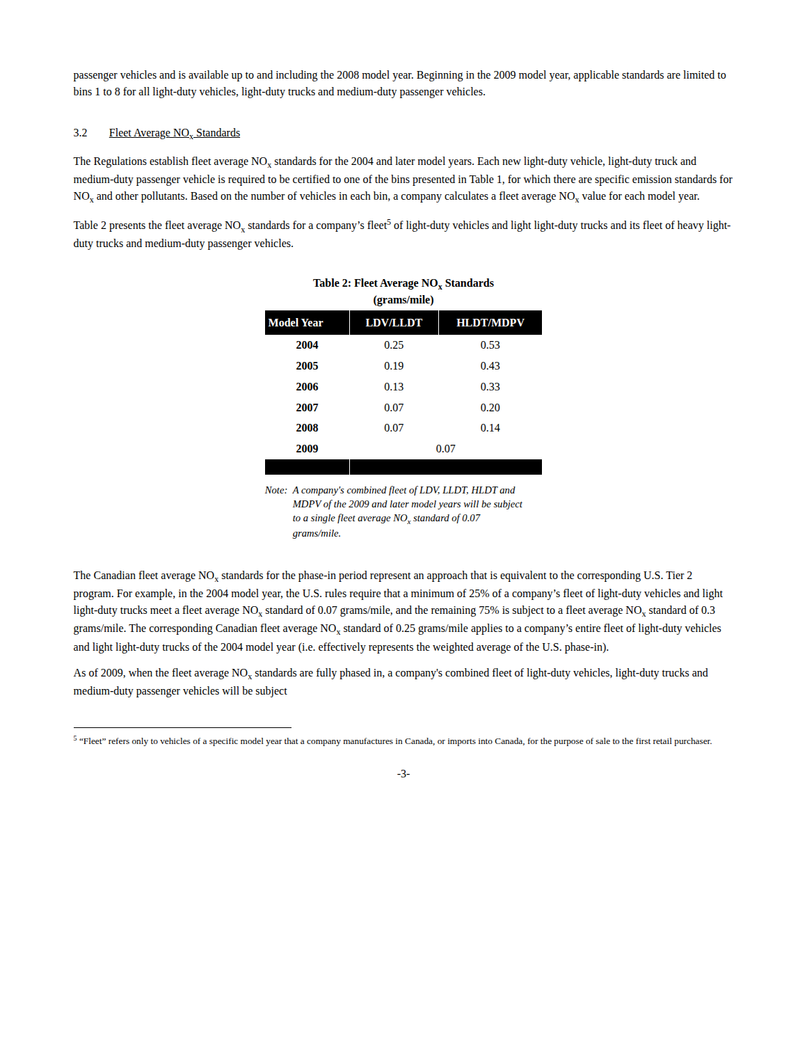passenger vehicles and is available up to and including the 2008 model year. Beginning in the 2009 model year, applicable standards are limited to bins 1 to 8 for all light-duty vehicles, light-duty trucks and medium-duty passenger vehicles.
3.2 Fleet Average NOx Standards
The Regulations establish fleet average NOx standards for the 2004 and later model years. Each new light-duty vehicle, light-duty truck and medium-duty passenger vehicle is required to be certified to one of the bins presented in Table 1, for which there are specific emission standards for NOx and other pollutants. Based on the number of vehicles in each bin, a company calculates a fleet average NOx value for each model year.
Table 2 presents the fleet average NOx standards for a company’s fleet5 of light-duty vehicles and light light-duty trucks and its fleet of heavy light-duty trucks and medium-duty passenger vehicles.
Table 2: Fleet Average NOx Standards
(grams/mile)
| Model Year | LDV/LLDT | HLDT/MDPV |
| --- | --- | --- |
| 2004 | 0.25 | 0.53 |
| 2005 | 0.19 | 0.43 |
| 2006 | 0.13 | 0.33 |
| 2007 | 0.07 | 0.20 |
| 2008 | 0.07 | 0.14 |
| 2009 | 0.07 |
Note: A company's combined fleet of LDV, LLDT, HLDT and MDPV of the 2009 and later model years will be subject to a single fleet average NOx standard of 0.07 grams/mile.
The Canadian fleet average NOx standards for the phase-in period represent an approach that is equivalent to the corresponding U.S. Tier 2 program. For example, in the 2004 model year, the U.S. rules require that a minimum of 25% of a company’s fleet of light-duty vehicles and light light-duty trucks meet a fleet average NOx standard of 0.07 grams/mile, and the remaining 75% is subject to a fleet average NOx standard of 0.3 grams/mile. The corresponding Canadian fleet average NOx standard of 0.25 grams/mile applies to a company’s entire fleet of light-duty vehicles and light light-duty trucks of the 2004 model year (i.e. effectively represents the weighted average of the U.S. phase-in).
As of 2009, when the fleet average NOx standards are fully phased in, a company's combined fleet of light-duty vehicles, light-duty trucks and medium-duty passenger vehicles will be subject
5 “Fleet” refers only to vehicles of a specific model year that a company manufactures in Canada, or imports into Canada, for the purpose of sale to the first retail purchaser.
-3-